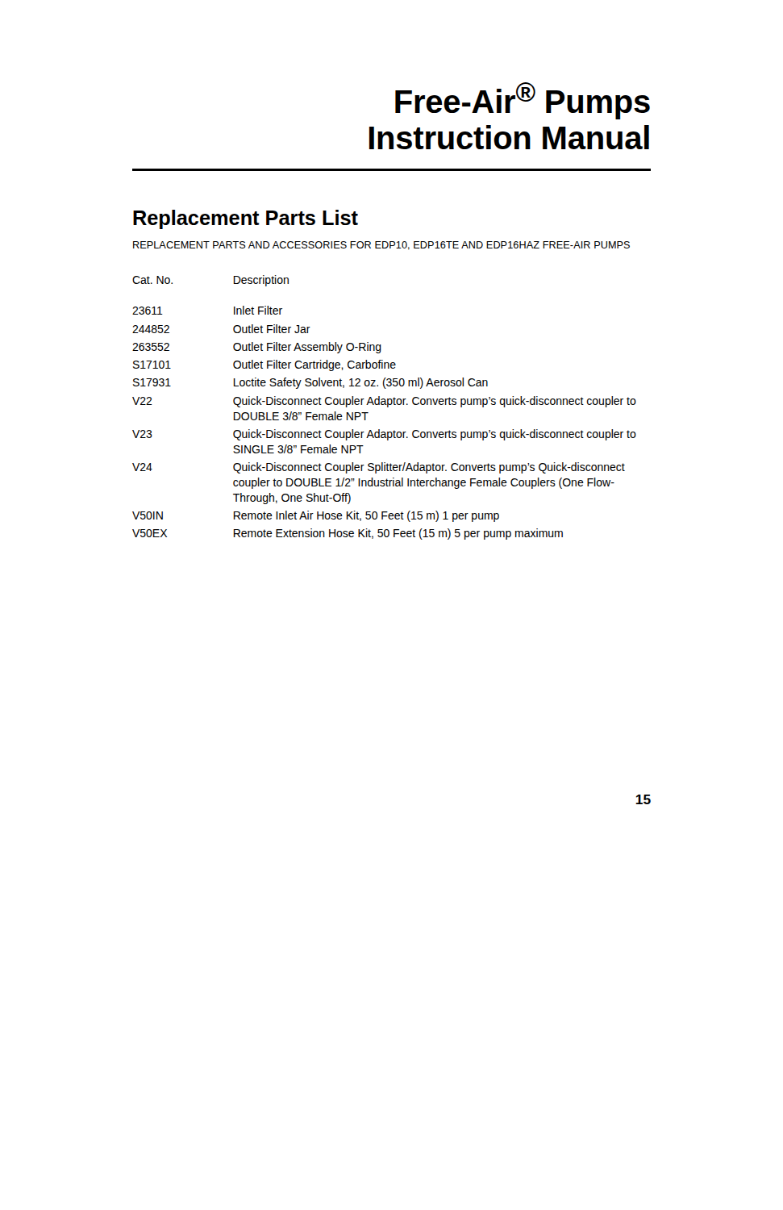Free-Air® PumpsInstruction Manual
Replacement Parts List
REPLACEMENT PARTS AND ACCESSORIES FOR EDP10, EDP16TE AND EDP16HAZ FREE-AIR PUMPS
| Cat. No. | Description |
| --- | --- |
| 23611 | Inlet Filter |
| 244852 | Outlet Filter Jar |
| 263552 | Outlet Filter Assembly O-Ring |
| S17101 | Outlet Filter Cartridge, Carbofine |
| S17931 | Loctite Safety Solvent, 12 oz. (350 ml) Aerosol Can |
| V22 | Quick-Disconnect Coupler Adaptor. Converts pump’s quick-disconnect coupler to DOUBLE 3/8” Female NPT |
| V23 | Quick-Disconnect Coupler Adaptor. Converts pump’s quick-disconnect coupler to SINGLE 3/8” Female NPT |
| V24 | Quick-Disconnect Coupler Splitter/Adaptor. Converts pump’s Quick-disconnect coupler to DOUBLE 1/2” Industrial Interchange Female Couplers (One Flow-Through, One Shut-Off) |
| V50IN | Remote Inlet Air Hose Kit, 50 Feet (15 m) 1 per pump |
| V50EX | Remote Extension Hose Kit, 50 Feet (15 m) 5 per pump maximum |
15